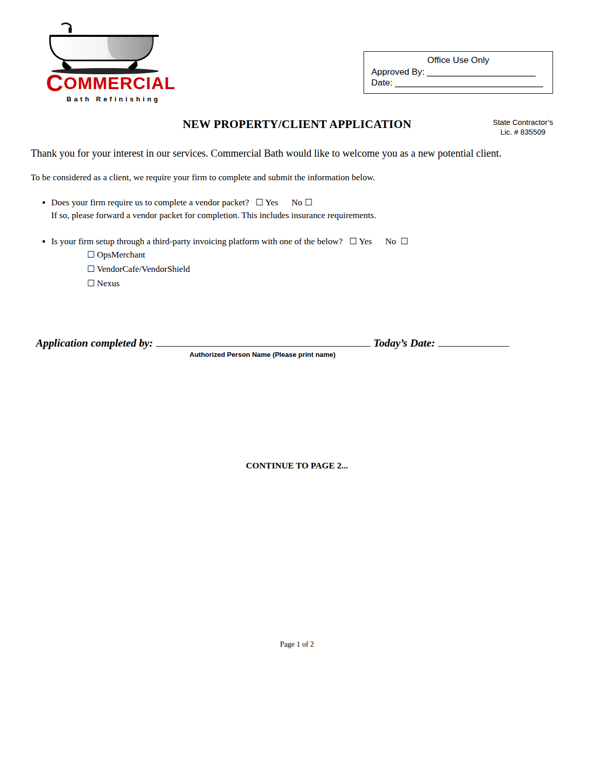COMMERCIAL
Bath Refinishing
Office Use Only
Approved By: ______________________
Date: ______________________________
NEW PROPERTY/CLIENT APPLICATION
State Contractor’s
Lic. # 835509
Thank you for your interest in our services. Commercial Bath would like to welcome you as a new potential client.
To be considered as a client, we require your firm to complete and submit the information below.
Does your firm require us to complete a vendor packet? ☐ Yes No ☐
If so, please forward a vendor packet for completion. This includes insurance requirements.
Is your firm setup through a third-party invoicing platform with one of the below? ☐ Yes No ☐
☐ OpsMerchant
☐ VendorCafe/VendorShield
☐ Nexus
Application completed by: Today’s Date:
Authorized Person Name (Please print name)
CONTINUE TO PAGE 2...
Page 1 of 2